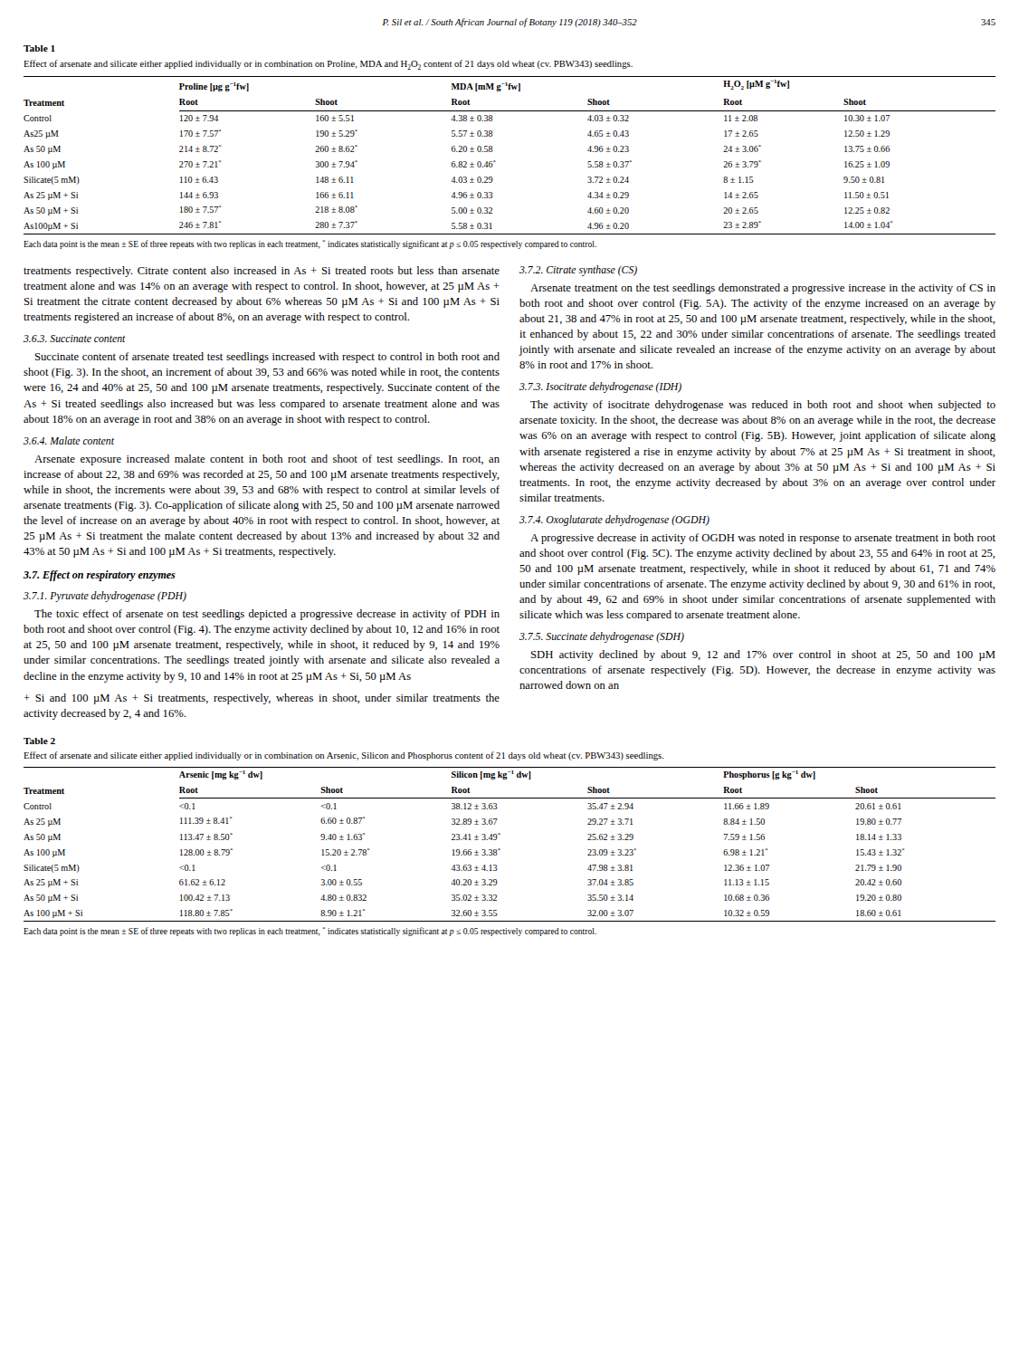P. Sil et al. / South African Journal of Botany 119 (2018) 340–352 345
Table 1
Effect of arsenate and silicate either applied individually or in combination on Proline, MDA and H2O2 content of 21 days old wheat (cv. PBW343) seedlings.
| Treatment | Proline [µg g −1 fw] | MDA [mM g −1 fw] | H 2 O 2 [µM g −1 fw] |
| --- | --- | --- | --- |
| Root | Shoot | Root | Shoot | Root | Shoot |
| Control | 120 ± 7.94 | 160 ± 5.51 | 4.38 ± 0.38 | 4.03 ± 0.32 | 11 ± 2.08 | 10.30 ± 1.07 |
| As25 µM | 170 ± 7.57 * | 190 ± 5.29 * | 5.57 ± 0.38 | 4.65 ± 0.43 | 17 ± 2.65 | 12.50 ± 1.29 |
| As 50 µM | 214 ± 8.72 * | 260 ± 8.62 * | 6.20 ± 0.58 | 4.96 ± 0.23 | 24 ± 3.06 * | 13.75 ± 0.66 |
| As 100 µM | 270 ± 7.21 * | 300 ± 7.94 * | 6.82 ± 0.46 * | 5.58 ± 0.37 * | 26 ± 3.79 * | 16.25 ± 1.09 |
| Silicate(5 mM) | 110 ± 6.43 | 148 ± 6.11 | 4.03 ± 0.29 | 3.72 ± 0.24 | 8 ± 1.15 | 9.50 ± 0.81 |
| As 25 µM + Si | 144 ± 6.93 | 166 ± 6.11 | 4.96 ± 0.33 | 4.34 ± 0.29 | 14 ± 2.65 | 11.50 ± 0.51 |
| As 50 µM + Si | 180 ± 7.57 * | 218 ± 8.08 * | 5.00 ± 0.32 | 4.60 ± 0.20 | 20 ± 2.65 | 12.25 ± 0.82 |
| As100µM + Si | 246 ± 7.81 * | 280 ± 7.37 * | 5.58 ± 0.31 | 4.96 ± 0.20 | 23 ± 2.89 * | 14.00 ± 1.04 * |
Each data point is the mean ± SE of three repeats with two replicas in each treatment, * indicates statistically significant at p ≤ 0.05 respectively compared to control.
treatments respectively. Citrate content also increased in As + Si treated roots but less than arsenate treatment alone and was 14% on an average with respect to control. In shoot, however, at 25 µM As + Si treatment the citrate content decreased by about 6% whereas 50 µM As + Si and 100 µM As + Si treatments registered an increase of about 8%, on an average with respect to control.
3.6.3. Succinate content
Succinate content of arsenate treated test seedlings increased with respect to control in both root and shoot (Fig. 3). In the shoot, an increment of about 39, 53 and 66% was noted while in root, the contents were 16, 24 and 40% at 25, 50 and 100 µM arsenate treatments, respectively. Succinate content of the As + Si treated seedlings also increased but was less compared to arsenate treatment alone and was about 18% on an average in root and 38% on an average in shoot with respect to control.
3.6.4. Malate content
Arsenate exposure increased malate content in both root and shoot of test seedlings. In root, an increase of about 22, 38 and 69% was recorded at 25, 50 and 100 µM arsenate treatments respectively, while in shoot, the increments were about 39, 53 and 68% with respect to control at similar levels of arsenate treatments (Fig. 3). Co-application of silicate along with 25, 50 and 100 µM arsenate narrowed the level of increase on an average by about 40% in root with respect to control. In shoot, however, at 25 µM As + Si treatment the malate content decreased by about 13% and increased by about 32 and 43% at 50 µM As + Si and 100 µM As + Si treatments, respectively.
3.7. Effect on respiratory enzymes
3.7.1. Pyruvate dehydrogenase (PDH)
The toxic effect of arsenate on test seedlings depicted a progressive decrease in activity of PDH in both root and shoot over control (Fig. 4). The enzyme activity declined by about 10, 12 and 16% in root at 25, 50 and 100 µM arsenate treatment, respectively, while in shoot, it reduced by 9, 14 and 19% under similar concentrations. The seedlings treated jointly with arsenate and silicate also revealed a decline in the enzyme activity by 9, 10 and 14% in root at 25 µM As + Si, 50 µM As
+ Si and 100 µM As + Si treatments, respectively, whereas in shoot, under similar treatments the activity decreased by 2, 4 and 16%.
3.7.2. Citrate synthase (CS)
Arsenate treatment on the test seedlings demonstrated a progressive increase in the activity of CS in both root and shoot over control (Fig. 5A). The activity of the enzyme increased on an average by about 21, 38 and 47% in root at 25, 50 and 100 µM arsenate treatment, respectively, while in the shoot, it enhanced by about 15, 22 and 30% under similar concentrations of arsenate. The seedlings treated jointly with arsenate and silicate revealed an increase of the enzyme activity on an average by about 8% in root and 17% in shoot.
3.7.3. Isocitrate dehydrogenase (IDH)
The activity of isocitrate dehydrogenase was reduced in both root and shoot when subjected to arsenate toxicity. In the shoot, the decrease was about 8% on an average while in the root, the decrease was 6% on an average with respect to control (Fig. 5B). However, joint application of silicate along with arsenate registered a rise in enzyme activity by about 7% at 25 µM As + Si treatment in shoot, whereas the activity decreased on an average by about 3% at 50 µM As + Si and 100 µM As + Si treatments. In root, the enzyme activity decreased by about 3% on an average over control under similar treatments.
3.7.4. Oxoglutarate dehydrogenase (OGDH)
A progressive decrease in activity of OGDH was noted in response to arsenate treatment in both root and shoot over control (Fig. 5C). The enzyme activity declined by about 23, 55 and 64% in root at 25, 50 and 100 µM arsenate treatment, respectively, while in shoot it reduced by about 61, 71 and 74% under similar concentrations of arsenate. The enzyme activity declined by about 9, 30 and 61% in root, and by about 49, 62 and 69% in shoot under similar concentrations of arsenate supplemented with silicate which was less compared to arsenate treatment alone.
3.7.5. Succinate dehydrogenase (SDH)
SDH activity declined by about 9, 12 and 17% over control in shoot at 25, 50 and 100 µM concentrations of arsenate respectively (Fig. 5D). However, the decrease in enzyme activity was narrowed down on an
Table 2
Effect of arsenate and silicate either applied individually or in combination on Arsenic, Silicon and Phosphorus content of 21 days old wheat (cv. PBW343) seedlings.
| Treatment | Arsenic [mg kg −1 dw] | Silicon [mg kg −1 dw] | Phosphorus [g kg −1 dw] |
| --- | --- | --- | --- |
| Root | Shoot | Root | Shoot | Root | Shoot |
| Control | <0.1 | <0.1 | 38.12 ± 3.63 | 35.47 ± 2.94 | 11.66 ± 1.89 | 20.61 ± 0.61 |
| As 25 µM | 111.39 ± 8.41 * | 6.60 ± 0.87 * | 32.89 ± 3.67 | 29.27 ± 3.71 | 8.84 ± 1.50 | 19.80 ± 0.77 |
| As 50 µM | 113.47 ± 8.50 * | 9.40 ± 1.63 * | 23.41 ± 3.49 * | 25.62 ± 3.29 | 7.59 ± 1.56 | 18.14 ± 1.33 |
| As 100 µM | 128.00 ± 8.79 * | 15.20 ± 2.78 * | 19.66 ± 3.38 * | 23.09 ± 3.23 * | 6.98 ± 1.21 * | 15.43 ± 1.32 * |
| Silicate(5 mM) | <0.1 | <0.1 | 43.63 ± 4.13 | 47.98 ± 3.81 | 12.36 ± 1.07 | 21.79 ± 1.90 |
| As 25 µM + Si | 61.62 ± 6.12 | 3.00 ± 0.55 | 40.20 ± 3.29 | 37.04 ± 3.85 | 11.13 ± 1.15 | 20.42 ± 0.60 |
| As 50 µM + Si | 100.42 ± 7.13 | 4.80 ± 0.832 | 35.02 ± 3.32 | 35.50 ± 3.14 | 10.68 ± 0.36 | 19.20 ± 0.80 |
| As 100 µM + Si | 118.80 ± 7.85 * | 8.90 ± 1.21 * | 32.60 ± 3.55 | 32.00 ± 3.07 | 10.32 ± 0.59 | 18.60 ± 0.61 |
Each data point is the mean ± SE of three repeats with two replicas in each treatment, * indicates statistically significant at p ≤ 0.05 respectively compared to control.